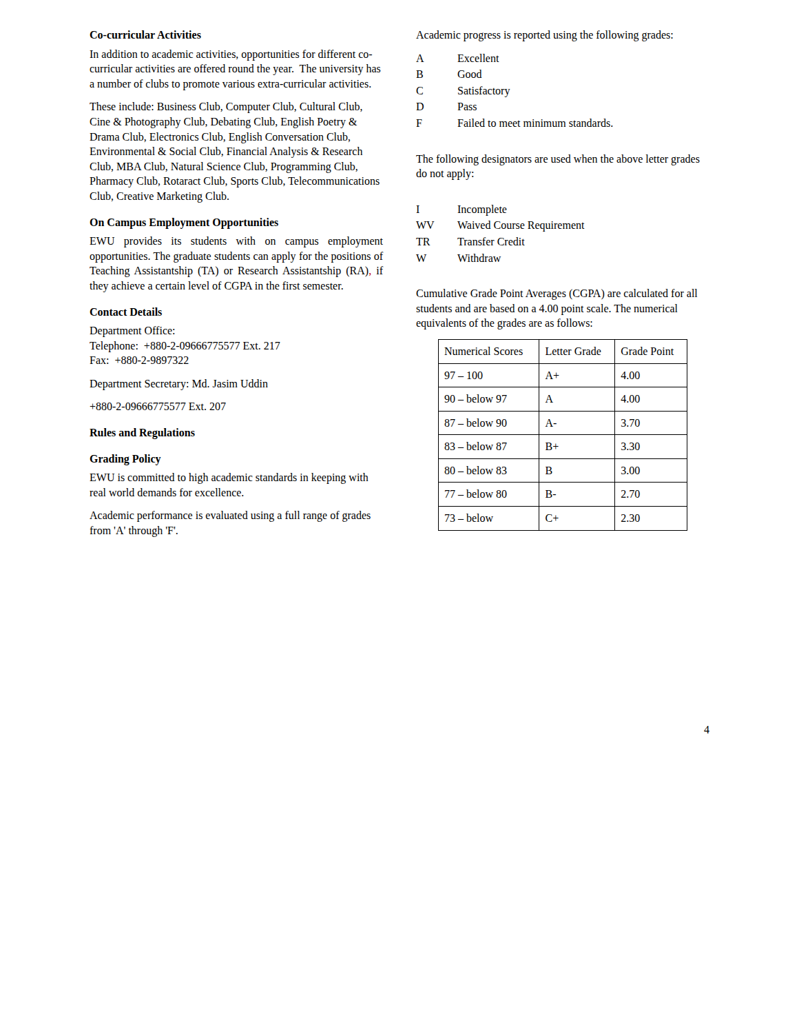Co-curricular Activities
In addition to academic activities, opportunities for different co-curricular activities are offered round the year. The university has a number of clubs to promote various extra-curricular activities.
These include: Business Club, Computer Club, Cultural Club, Cine & Photography Club, Debating Club, English Poetry & Drama Club, Electronics Club, English Conversation Club, Environmental & Social Club, Financial Analysis & Research Club, MBA Club, Natural Science Club, Programming Club, Pharmacy Club, Rotaract Club, Sports Club, Telecommunications Club, Creative Marketing Club.
On Campus Employment Opportunities
EWU provides its students with on campus employment opportunities. The graduate students can apply for the positions of Teaching Assistantship (TA) or Research Assistantship (RA), if they achieve a certain level of CGPA in the first semester.
Contact Details
Department Office:
Telephone: +880-2-09666775577 Ext. 217
Fax: +880-2-9897322
Department Secretary: Md. Jasim Uddin
+880-2-09666775577 Ext. 207
Rules and Regulations
Grading Policy
EWU is committed to high academic standards in keeping with real world demands for excellence.
Academic performance is evaluated using a full range of grades from 'A' through 'F'.
Academic progress is reported using the following grades:
AExcellent
BGood
CSatisfactory
DPass
FFailed to meet minimum standards.
The following designators are used when the above letter grades do not apply:
IIncomplete
WV Waived Course Requirement
TR Transfer Credit
WWithdraw
Cumulative Grade Point Averages (CGPA) are calculated for all students and are based on a 4.00 point scale. The numerical equivalents of the grades are as follows:
| Numerical Scores | Letter Grade | Grade Point |
| 97 – 100 | A+ | 4.00 |
| 90 – below 97 | A | 4.00 |
| 87 – below 90 | A- | 3.70 |
| 83 – below 87 | B+ | 3.30 |
| 80 – below 83 | B | 3.00 |
| 77 – below 80 | B- | 2.70 |
| 73 – below | C+ | 2.30 |
4